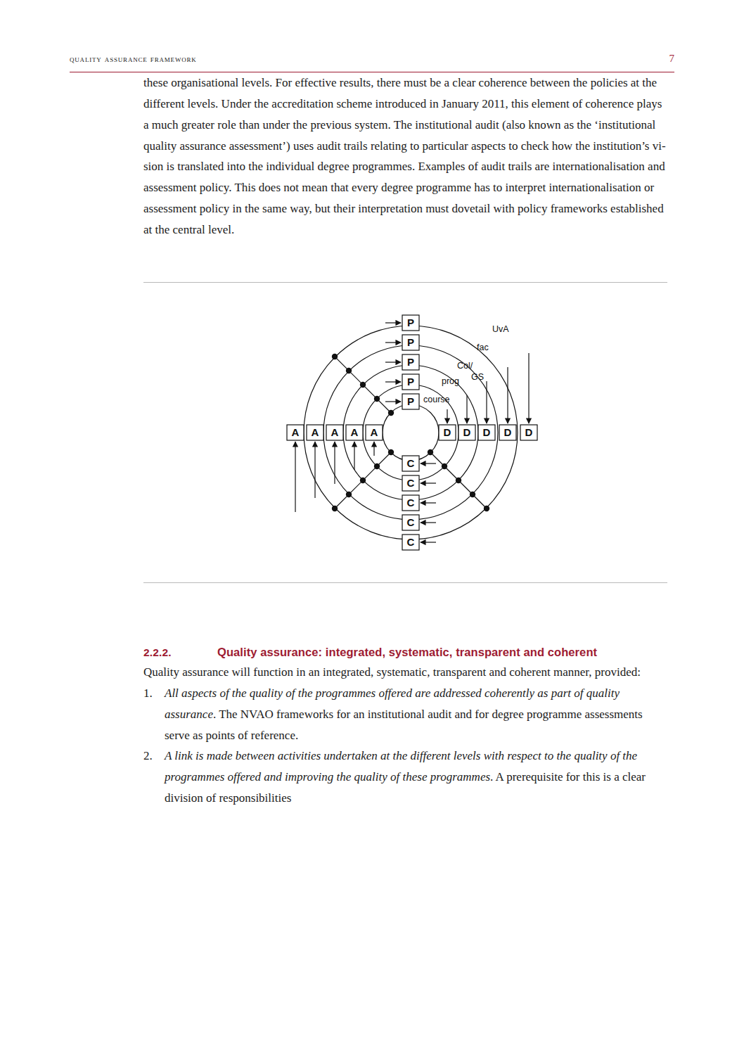Quality assurance framework 7
these organisational levels. For effective results, there must be a clear coherence between the policies at the different levels. Under the accreditation scheme introduced in January 2011, this element of coherence plays a much greater role than under the previous system. The institutional audit (also known as the ‘institutional quality assurance assessment’) uses audit trails relating to particular aspects to check how the institution’s vision is translated into the individual degree programmes. Examples of audit trails are internationalisation and assessment policy. This does not mean that every degree programme has to interpret internationalisation or assessment policy in the same way, but their interpretation must dovetail with policy frameworks established at the central level.
P P P P P C C C C C A A A A A D D D D D course prog Col/ GS fac UvA
2.2.2.
Quality assurance: integrated, systematic, transparent and coherent
Quality assurance will function in an integrated, systematic, transparent and coherent manner, provided:
All aspects of the quality of the programmes offered are addressed coherently as part of quality assurance. The NVAO frameworks for an institutional audit and for degree programme assessments serve as points of reference.
A link is made between activities undertaken at the different levels with respect to the quality of the programmes offered and improving the quality of these programmes. A prerequisite for this is a clear division of responsibilities